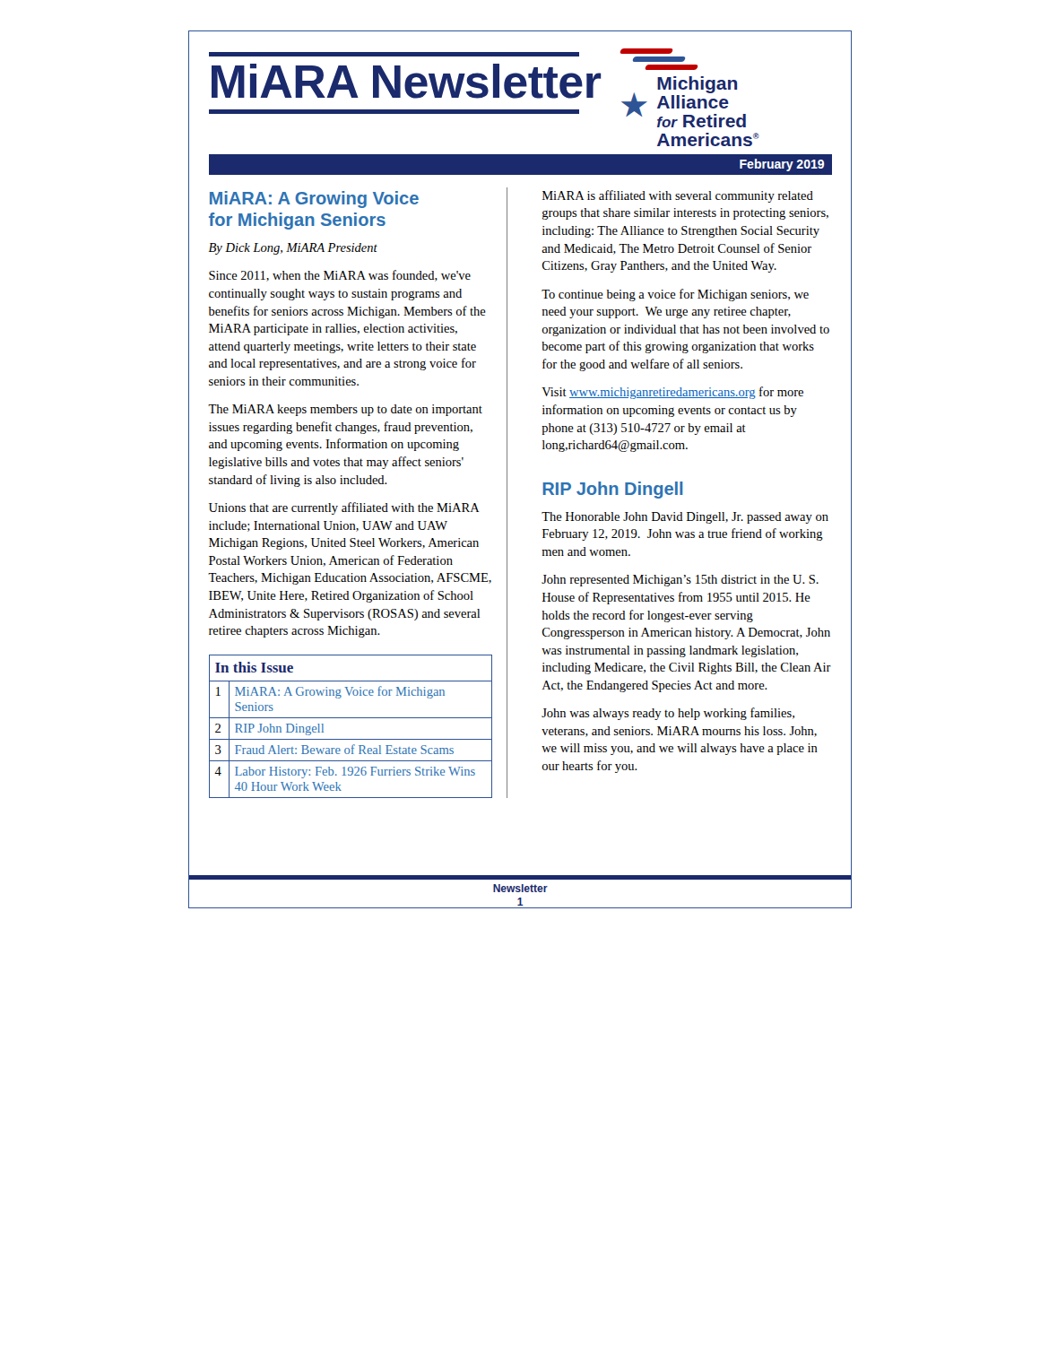MiARA Newsletter
★ Michigan Alliance for Retired Americans®
February 2019
MiARA: A Growing Voice
for Michigan Seniors
By Dick Long, MiARA President
Since 2011, when the MiARA was founded, we've continually sought ways to sustain programs and benefits for seniors across Michigan. Members of the MiARA participate in rallies, election activities, attend quarterly meetings, write letters to their state and local representatives, and are a strong voice for seniors in their communities.
The MiARA keeps members up to date on important issues regarding benefit changes, fraud prevention, and upcoming events. Information on upcoming legislative bills and votes that may affect seniors' standard of living is also included.
Unions that are currently affiliated with the MiARA include; International Union, UAW and UAW Michigan Regions, United Steel Workers, American Postal Workers Union, American of Federation Teachers, Michigan Education Association, AFSCME, IBEW, Unite Here, Retired Organization of School Administrators & Supervisors (ROSAS) and several retiree chapters across Michigan.
In this Issue
| 1 | MiARA: A Growing Voice for Michigan Seniors |
| 2 | RIP John Dingell |
| 3 | Fraud Alert: Beware of Real Estate Scams |
| 4 | Labor History: Feb. 1926 Furriers Strike Wins 40 Hour Work Week |
MiARA is affiliated with several community related groups that share similar interests in protecting seniors, including: The Alliance to Strengthen Social Security and Medicaid, The Metro Detroit Counsel of Senior Citizens, Gray Panthers, and the United Way.
To continue being a voice for Michigan seniors, we need your support. We urge any retiree chapter, organization or individual that has not been involved to become part of this growing organization that works for the good and welfare of all seniors.
Visit www.michiganretiredamericans.org for more information on upcoming events or contact us by phone at (313) 510-4727 or by email at long,richard64@gmail.com.
RIP John Dingell
The Honorable John David Dingell, Jr. passed away on February 12, 2019. John was a true friend of working men and women.
John represented Michigan’s 15th district in the U. S. House of Representatives from 1955 until 2015. He holds the record for longest-ever serving Congressperson in American history. A Democrat, John was instrumental in passing landmark legislation, including Medicare, the Civil Rights Bill, the Clean Air Act, the Endangered Species Act and more.
John was always ready to help working families, veterans, and seniors. MiARA mourns his loss. John, we will miss you, and we will always have a place in our hearts for you.
Newsletter
1